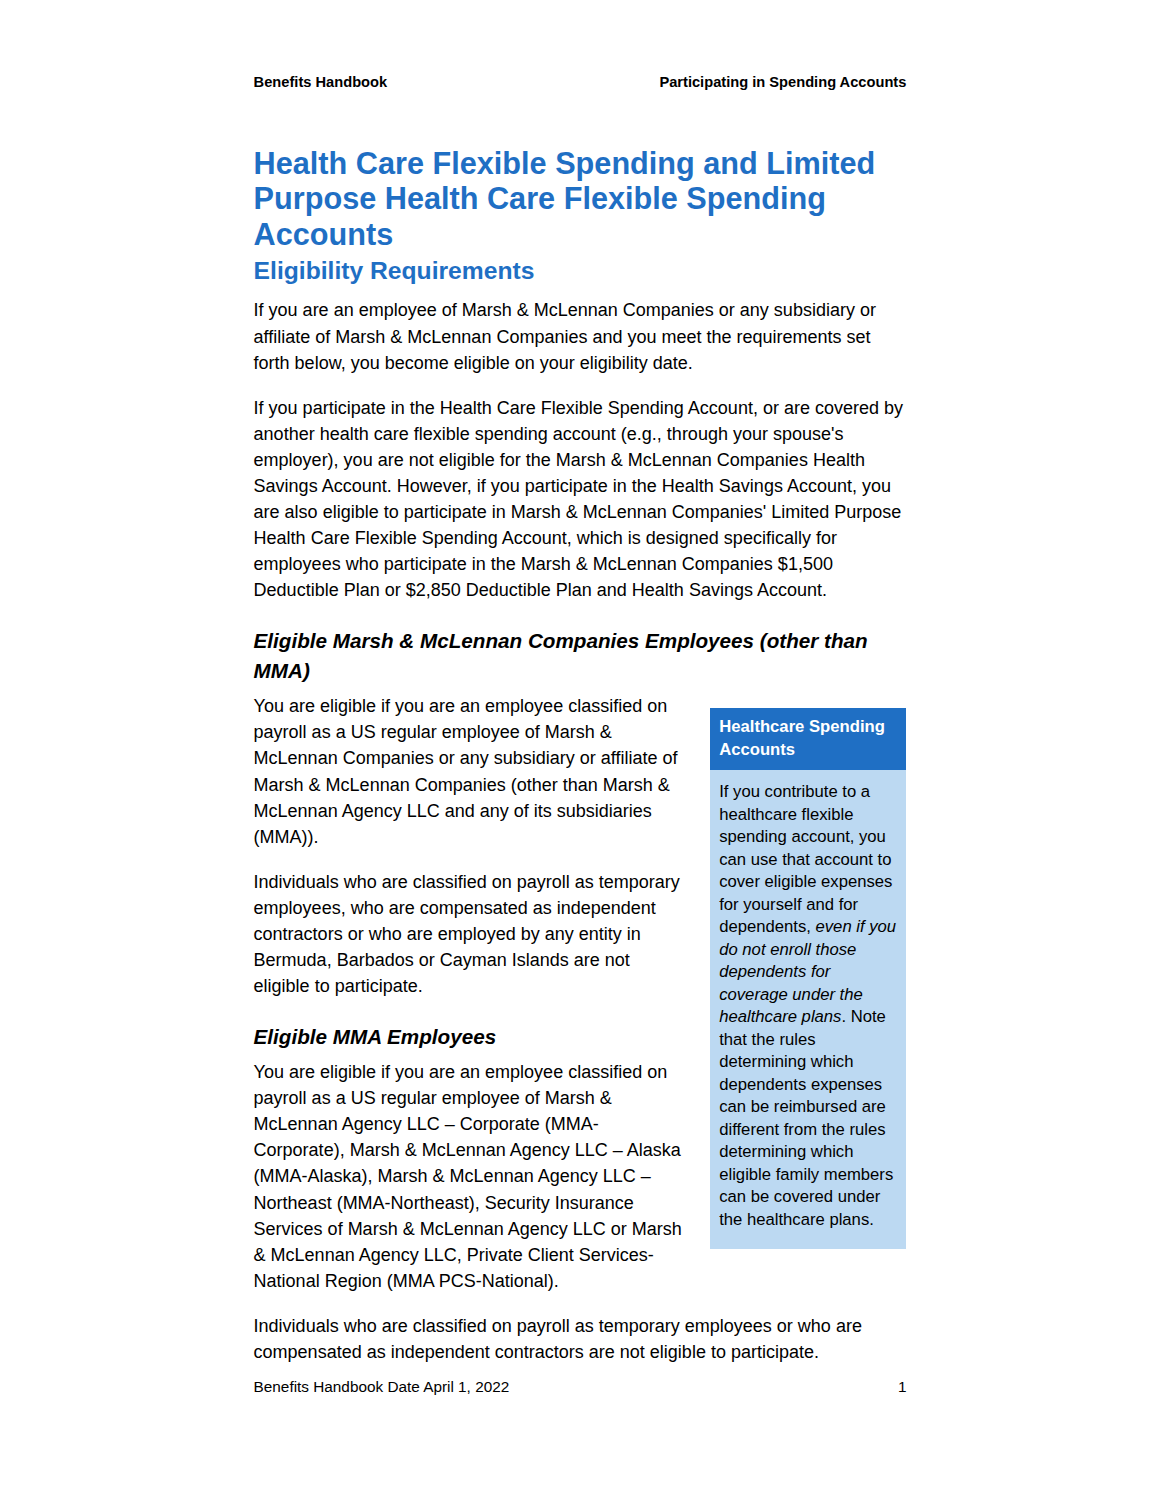Benefits Handbook
Participating in Spending Accounts
Health Care Flexible Spending and Limited Purpose Health Care Flexible Spending Accounts
Eligibility Requirements
If you are an employee of Marsh & McLennan Companies or any subsidiary or affiliate of Marsh & McLennan Companies and you meet the requirements set forth below, you become eligible on your eligibility date.
If you participate in the Health Care Flexible Spending Account, or are covered by another health care flexible spending account (e.g., through your spouse's employer), you are not eligible for the Marsh & McLennan Companies Health Savings Account. However, if you participate in the Health Savings Account, you are also eligible to participate in Marsh & McLennan Companies' Limited Purpose Health Care Flexible Spending Account, which is designed specifically for employees who participate in the Marsh & McLennan Companies $1,500 Deductible Plan or $2,850 Deductible Plan and Health Savings Account.
Eligible Marsh & McLennan Companies Employees (other than MMA)
Healthcare Spending Accounts
If you contribute to a healthcare flexible spending account, you can use that account to cover eligible expenses for yourself and for dependents, even if you do not enroll those dependents for coverage under the healthcare plans. Note that the rules determining which dependents expenses can be reimbursed are different from the rules determining which eligible family members can be covered under the healthcare plans.
You are eligible if you are an employee classified on payroll as a US regular employee of Marsh & McLennan Companies or any subsidiary or affiliate of Marsh & McLennan Companies (other than Marsh & McLennan Agency LLC and any of its subsidiaries (MMA)).
Individuals who are classified on payroll as temporary employees, who are compensated as independent contractors or who are employed by any entity in Bermuda, Barbados or Cayman Islands are not eligible to participate.
Eligible MMA Employees
You are eligible if you are an employee classified on payroll as a US regular employee of Marsh & McLennan Agency LLC – Corporate (MMA-Corporate), Marsh & McLennan Agency LLC – Alaska (MMA-Alaska), Marsh & McLennan Agency LLC – Northeast (MMA-Northeast), Security Insurance Services of Marsh & McLennan Agency LLC or Marsh & McLennan Agency LLC, Private Client Services-National Region (MMA PCS-National).
Individuals who are classified on payroll as temporary employees or who are compensated as independent contractors are not eligible to participate.
Benefits Handbook Date April 1, 2022
1